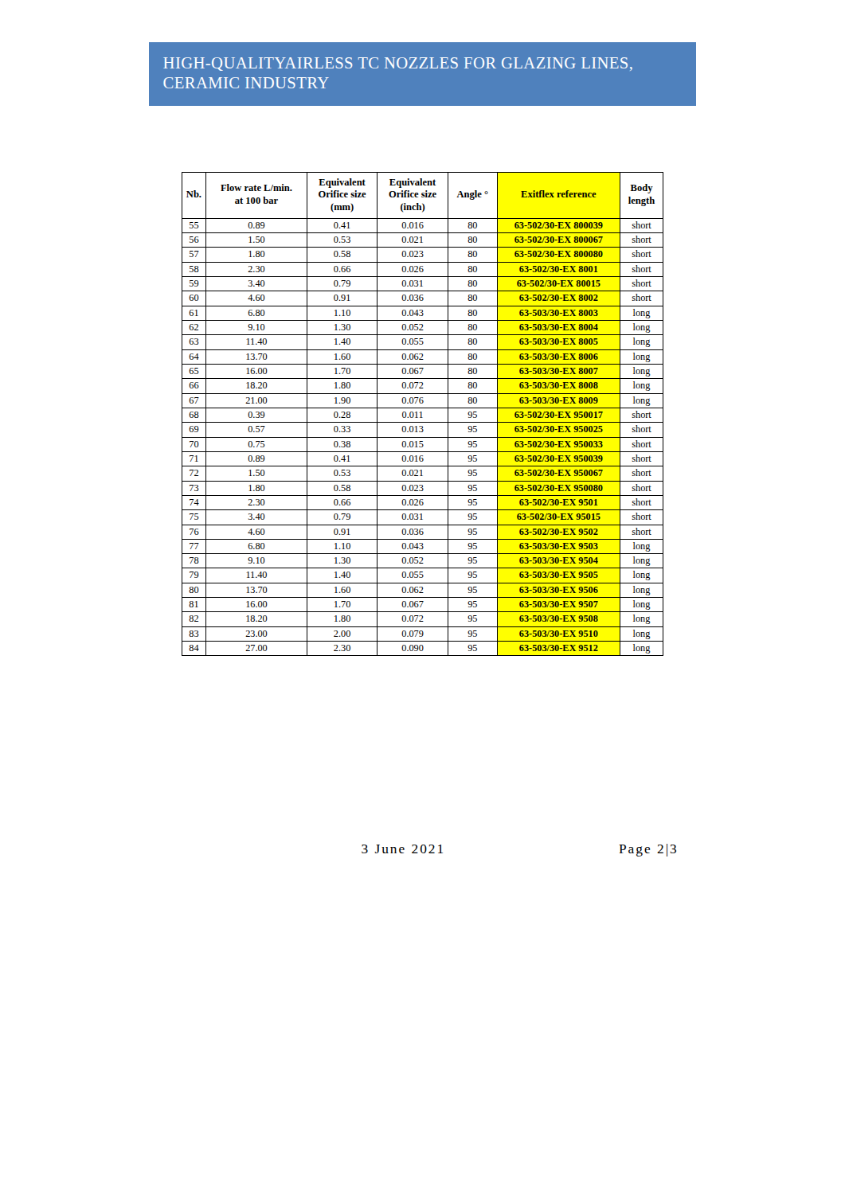HIGH-QUALITYAIRLESS TC NOZZLES FOR GLAZING LINES, CERAMIC INDUSTRY
| Nb. | Flow rate L/min. at 100 bar | Equivalent Orifice size (mm) | Equivalent Orifice size (inch) | Angle ° | Exitflex reference | Body length |
| --- | --- | --- | --- | --- | --- | --- |
| 55 | 0.89 | 0.41 | 0.016 | 80 | 63-502/30-EX 800039 | short |
| 56 | 1.50 | 0.53 | 0.021 | 80 | 63-502/30-EX 800067 | short |
| 57 | 1.80 | 0.58 | 0.023 | 80 | 63-502/30-EX 800080 | short |
| 58 | 2.30 | 0.66 | 0.026 | 80 | 63-502/30-EX 8001 | short |
| 59 | 3.40 | 0.79 | 0.031 | 80 | 63-502/30-EX 80015 | short |
| 60 | 4.60 | 0.91 | 0.036 | 80 | 63-502/30-EX 8002 | short |
| 61 | 6.80 | 1.10 | 0.043 | 80 | 63-503/30-EX 8003 | long |
| 62 | 9.10 | 1.30 | 0.052 | 80 | 63-503/30-EX 8004 | long |
| 63 | 11.40 | 1.40 | 0.055 | 80 | 63-503/30-EX 8005 | long |
| 64 | 13.70 | 1.60 | 0.062 | 80 | 63-503/30-EX 8006 | long |
| 65 | 16.00 | 1.70 | 0.067 | 80 | 63-503/30-EX 8007 | long |
| 66 | 18.20 | 1.80 | 0.072 | 80 | 63-503/30-EX 8008 | long |
| 67 | 21.00 | 1.90 | 0.076 | 80 | 63-503/30-EX 8009 | long |
| 68 | 0.39 | 0.28 | 0.011 | 95 | 63-502/30-EX 950017 | short |
| 69 | 0.57 | 0.33 | 0.013 | 95 | 63-502/30-EX 950025 | short |
| 70 | 0.75 | 0.38 | 0.015 | 95 | 63-502/30-EX 950033 | short |
| 71 | 0.89 | 0.41 | 0.016 | 95 | 63-502/30-EX 950039 | short |
| 72 | 1.50 | 0.53 | 0.021 | 95 | 63-502/30-EX 950067 | short |
| 73 | 1.80 | 0.58 | 0.023 | 95 | 63-502/30-EX 950080 | short |
| 74 | 2.30 | 0.66 | 0.026 | 95 | 63-502/30-EX 9501 | short |
| 75 | 3.40 | 0.79 | 0.031 | 95 | 63-502/30-EX 95015 | short |
| 76 | 4.60 | 0.91 | 0.036 | 95 | 63-502/30-EX 9502 | short |
| 77 | 6.80 | 1.10 | 0.043 | 95 | 63-503/30-EX 9503 | long |
| 78 | 9.10 | 1.30 | 0.052 | 95 | 63-503/30-EX 9504 | long |
| 79 | 11.40 | 1.40 | 0.055 | 95 | 63-503/30-EX 9505 | long |
| 80 | 13.70 | 1.60 | 0.062 | 95 | 63-503/30-EX 9506 | long |
| 81 | 16.00 | 1.70 | 0.067 | 95 | 63-503/30-EX 9507 | long |
| 82 | 18.20 | 1.80 | 0.072 | 95 | 63-503/30-EX 9508 | long |
| 83 | 23.00 | 2.00 | 0.079 | 95 | 63-503/30-EX 9510 | long |
| 84 | 27.00 | 2.30 | 0.090 | 95 | 63-503/30-EX 9512 | long |
3 June 2021
Page 2|3